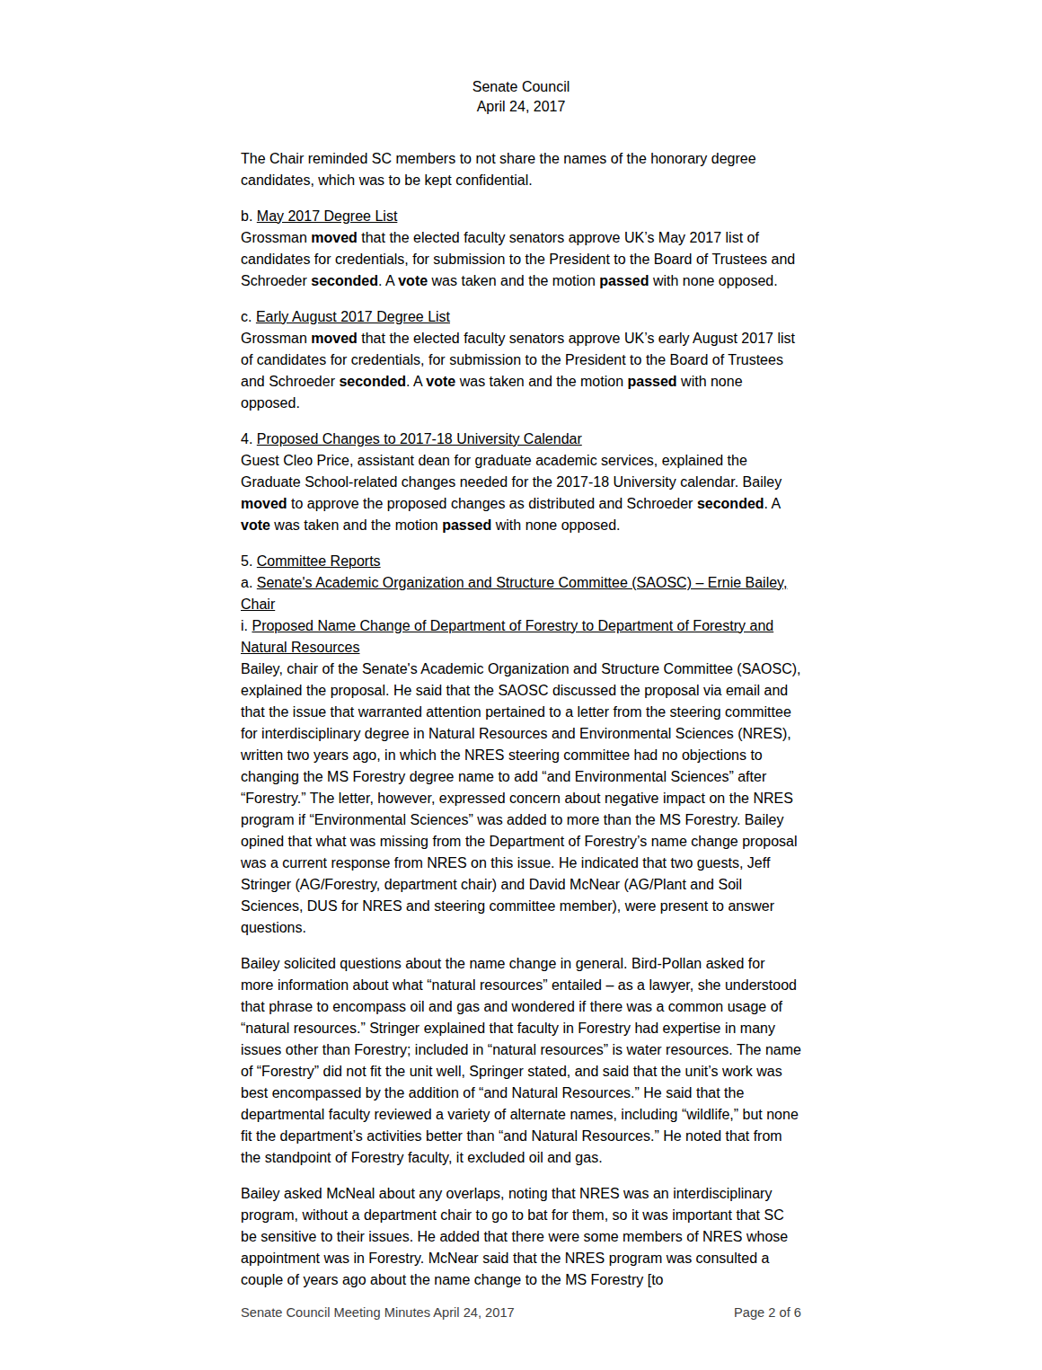Senate Council
April 24, 2017
The Chair reminded SC members to not share the names of the honorary degree candidates, which was to be kept confidential.
b. May 2017 Degree List
Grossman moved that the elected faculty senators approve UK’s May 2017 list of candidates for credentials, for submission to the President to the Board of Trustees and Schroeder seconded. A vote was taken and the motion passed with none opposed.
c. Early August 2017 Degree List
Grossman moved that the elected faculty senators approve UK’s early August 2017 list of candidates for credentials, for submission to the President to the Board of Trustees and Schroeder seconded. A vote was taken and the motion passed with none opposed.
4. Proposed Changes to 2017-18 University Calendar
Guest Cleo Price, assistant dean for graduate academic services, explained the Graduate School-related changes needed for the 2017-18 University calendar. Bailey moved to approve the proposed changes as distributed and Schroeder seconded. A vote was taken and the motion passed with none opposed.
5. Committee Reports
a. Senate's Academic Organization and Structure Committee (SAOSC) – Ernie Bailey, Chair
i. Proposed Name Change of Department of Forestry to Department of Forestry and Natural Resources
Bailey, chair of the Senate's Academic Organization and Structure Committee (SAOSC), explained the proposal. He said that the SAOSC discussed the proposal via email and that the issue that warranted attention pertained to a letter from the steering committee for interdisciplinary degree in Natural Resources and Environmental Sciences (NRES), written two years ago, in which the NRES steering committee had no objections to changing the MS Forestry degree name to add “and Environmental Sciences” after “Forestry.” The letter, however, expressed concern about negative impact on the NRES program if “Environmental Sciences” was added to more than the MS Forestry. Bailey opined that what was missing from the Department of Forestry’s name change proposal was a current response from NRES on this issue. He indicated that two guests, Jeff Stringer (AG/Forestry, department chair) and David McNear (AG/Plant and Soil Sciences, DUS for NRES and steering committee member), were present to answer questions.
Bailey solicited questions about the name change in general. Bird-Pollan asked for more information about what “natural resources” entailed – as a lawyer, she understood that phrase to encompass oil and gas and wondered if there was a common usage of “natural resources.” Stringer explained that faculty in Forestry had expertise in many issues other than Forestry; included in “natural resources” is water resources. The name of “Forestry” did not fit the unit well, Springer stated, and said that the unit’s work was best encompassed by the addition of “and Natural Resources.” He said that the departmental faculty reviewed a variety of alternate names, including “wildlife,” but none fit the department’s activities better than “and Natural Resources.” He noted that from the standpoint of Forestry faculty, it excluded oil and gas.
Bailey asked McNeal about any overlaps, noting that NRES was an interdisciplinary program, without a department chair to go to bat for them, so it was important that SC be sensitive to their issues. He added that there were some members of NRES whose appointment was in Forestry. McNear said that the NRES program was consulted a couple of years ago about the name change to the MS Forestry [to
Senate Council Meeting Minutes April 24, 2017 Page 2 of 6